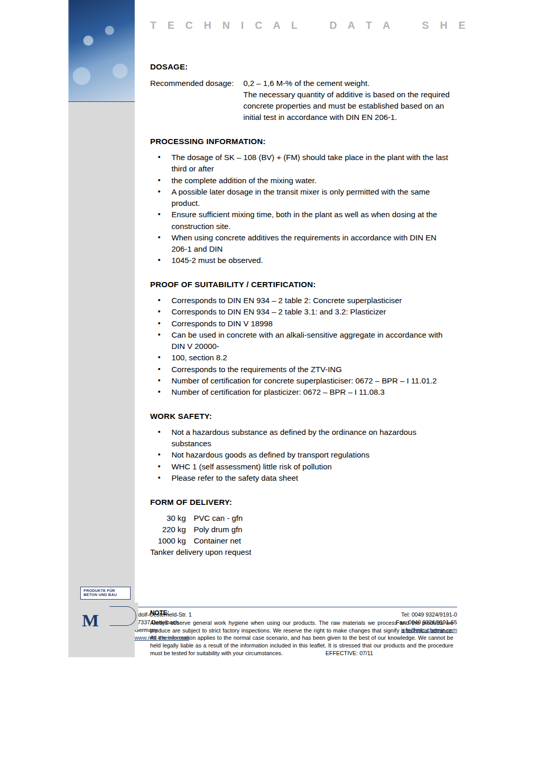PRODUKTE FÜR
BETON UND BAU
M
T E C H N I C A L D A T A S H E E T
DOSAGE:
| Recommended dosage: | 0,2 – 1,6 M-% of the cement weight. The necessary quantity of additive is based on the required concrete properties and must be established based on an initial test in accordance with DIN EN 206-1. |
PROCESSING INFORMATION:
The dosage of SK – 108 (BV) + (FM) should take place in the plant with the last third or after
the complete addition of the mixing water.
A possible later dosage in the transit mixer is only permitted with the same product.
Ensure sufficient mixing time, both in the plant as well as when dosing at the construction site.
When using concrete additives the requirements in accordance with DIN EN 206-1 and DIN
1045-2 must be observed.
PROOF OF SUITABILITY / CERTIFICATION:
Corresponds to DIN EN 934 – 2 table 2: Concrete superplasticiser
Corresponds to DIN EN 934 – 2 table 3.1: and 3.2: Plasticizer
Corresponds to DIN V 18998
Can be used in concrete with an alkali-sensitive aggregate in accordance with DIN V 20000-
100, section 8.2
Corresponds to the requirements of the ZTV-ING
Number of certification for concrete superplasticiser: 0672 – BPR – I 11.01.2
Number of certification for plasticizer: 0672 – BPR – I 11.08.3
WORK SAFETY:
Not a hazardous substance as defined by the ordinance on hazardous substances
Not hazardous goods as defined by transport regulations
WHC 1 (self assessment) little risk of pollution
Please refer to the safety data sheet
FORM OF DELIVERY:
| 30 kg | PVC can - gfn |
| 220 kg | Poly drum gfn |
| 1000 kg | Container net |
Tanker delivery upon request
NOTE:
Always observe general work hygiene when using our products. The raw materials we process and the products we produce are subject to strict factory inspections. We reserve the right to make changes that signify a technical advance. All the information applies to the normal case scenario, and has been given to the best of our knowledge. We cannot be held legally liable as a result of the information included in this leaflet. It is stressed that our products and the procedure must be tested for suitability with your circumstances.EFFECTIVE: 07/11
Adolf-Oesterheld-Str. 1
97337 Dettelbach
Germany
www.mtc-chemie.com
Tel: 0049 9324/9191-0
Fax: 0049 9324/9191-55
info@mtc-chemie.com